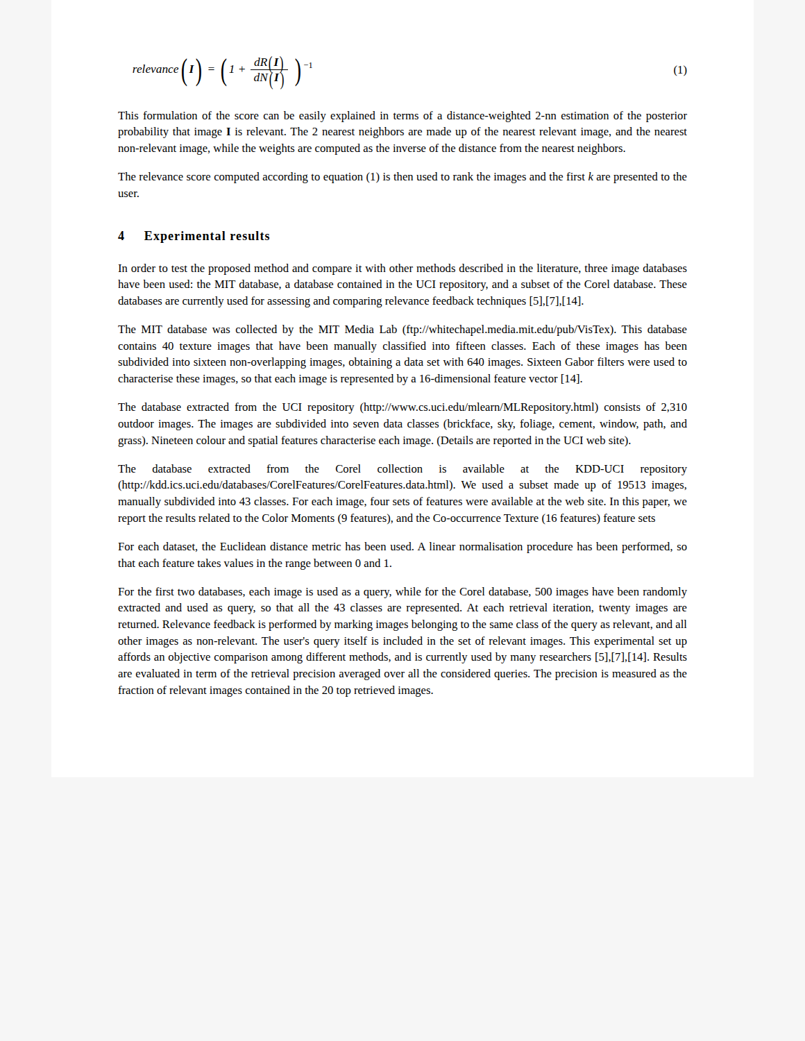relevance(I) = (1 + dR(I) dN(I) )−1 (1)
This formulation of the score can be easily explained in terms of a distance-weighted 2-nn estimation of the posterior probability that image I is relevant. The 2 nearest neighbors are made up of the nearest relevant image, and the nearest non-relevant image, while the weights are computed as the inverse of the distance from the nearest neighbors.
The relevance score computed according to equation (1) is then used to rank the images and the first k are presented to the user.
4 Experimental results
In order to test the proposed method and compare it with other methods described in the literature, three image databases have been used: the MIT database, a database contained in the UCI repository, and a subset of the Corel database. These databases are currently used for assessing and comparing relevance feedback techniques [5],[7],[14].
The MIT database was collected by the MIT Media Lab (ftp://whitechapel.media.mit.edu/pub/VisTex). This database contains 40 texture images that have been manually classified into fifteen classes. Each of these images has been subdivided into sixteen non-overlapping images, obtaining a data set with 640 images. Sixteen Gabor filters were used to characterise these images, so that each image is represented by a 16-dimensional feature vector [14].
The database extracted from the UCI repository (http://www.cs.uci.edu/mlearn/MLRepository.html) consists of 2,310 outdoor images. The images are subdivided into seven data classes (brickface, sky, foliage, cement, window, path, and grass). Nineteen colour and spatial features characterise each image. (Details are reported in the UCI web site).
The database extracted from the Corel collection is available at the KDD-UCI repository (http://kdd.ics.uci.edu/databases/CorelFeatures/CorelFeatures.data.html). We used a subset made up of 19513 images, manually subdivided into 43 classes. For each image, four sets of features were available at the web site. In this paper, we report the results related to the Color Moments (9 features), and the Co-occurrence Texture (16 features) feature sets
For each dataset, the Euclidean distance metric has been used. A linear normalisation procedure has been performed, so that each feature takes values in the range between 0 and 1.
For the first two databases, each image is used as a query, while for the Corel database, 500 images have been randomly extracted and used as query, so that all the 43 classes are represented. At each retrieval iteration, twenty images are returned. Relevance feedback is performed by marking images belonging to the same class of the query as relevant, and all other images as non-relevant. The user's query itself is included in the set of relevant images. This experimental set up affords an objective comparison among different methods, and is currently used by many researchers [5],[7],[14]. Results are evaluated in term of the retrieval precision averaged over all the considered queries. The precision is measured as the fraction of relevant images contained in the 20 top retrieved images.